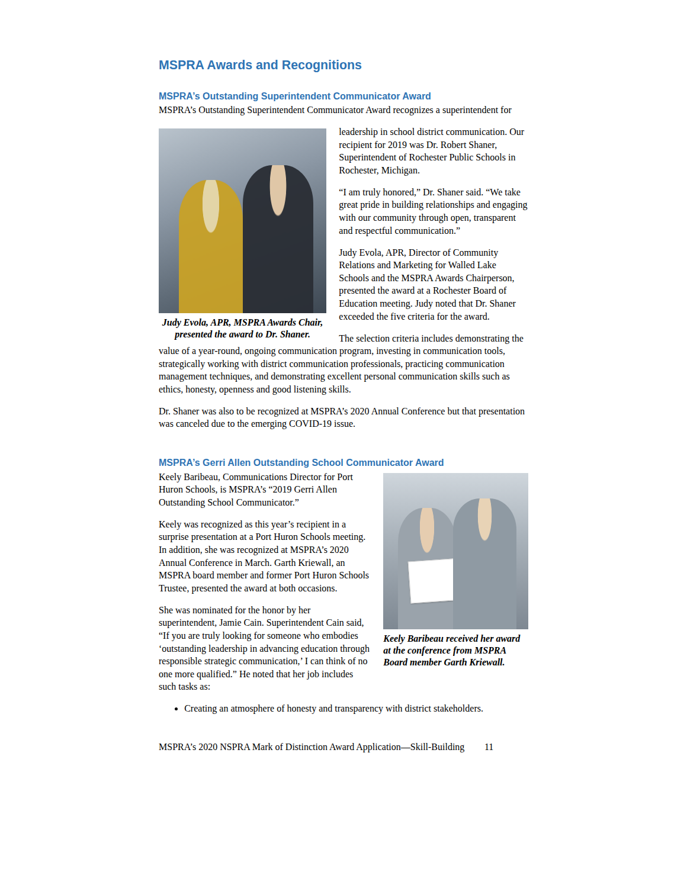MSPRA Awards and Recognitions
MSPRA’s Outstanding Superintendent Communicator Award
MSPRA’s Outstanding Superintendent Communicator Award recognizes a superintendent for
Judy Evola, APR, MSPRA Awards Chair, presented the award to Dr. Shaner.
leadership in school district communication. Our recipient for 2019 was Dr. Robert Shaner, Superintendent of Rochester Public Schools in Rochester, Michigan.
“I am truly honored,” Dr. Shaner said. “We take great pride in building relationships and engaging with our community through open, transparent and respectful communication.”
Judy Evola, APR, Director of Community Relations and Marketing for Walled Lake Schools and the MSPRA Awards Chairperson, presented the award at a Rochester Board of Education meeting. Judy noted that Dr. Shaner exceeded the five criteria for the award.
The selection criteria includes demonstrating the value of a year-round, ongoing communication program, investing in communication tools, strategically working with district communication professionals, practicing communication management techniques, and demonstrating excellent personal communication skills such as ethics, honesty, openness and good listening skills.
Dr. Shaner was also to be recognized at MSPRA’s 2020 Annual Conference but that presentation was canceled due to the emerging COVID-19 issue.
MSPRA’s Gerri Allen Outstanding School Communicator Award
Keely Baribeau received her award at the conference from MSPRA Board member Garth Kriewall.
Keely Baribeau, Communications Director for Port Huron Schools, is MSPRA’s “2019 Gerri Allen Outstanding School Communicator.”
Keely was recognized as this year’s recipient in a surprise presentation at a Port Huron Schools meeting. In addition, she was recognized at MSPRA’s 2020 Annual Conference in March. Garth Kriewall, an MSPRA board member and former Port Huron Schools Trustee, presented the award at both occasions.
She was nominated for the honor by her superintendent, Jamie Cain. Superintendent Cain said, “If you are truly looking for someone who embodies ‘outstanding leadership in advancing education through responsible strategic communication,’ I can think of no one more qualified.” He noted that her job includes such tasks as:
Creating an atmosphere of honesty and transparency with district stakeholders.
MSPRA’s 2020 NSPRA Mark of Distinction Award Application—Skill-Building 11